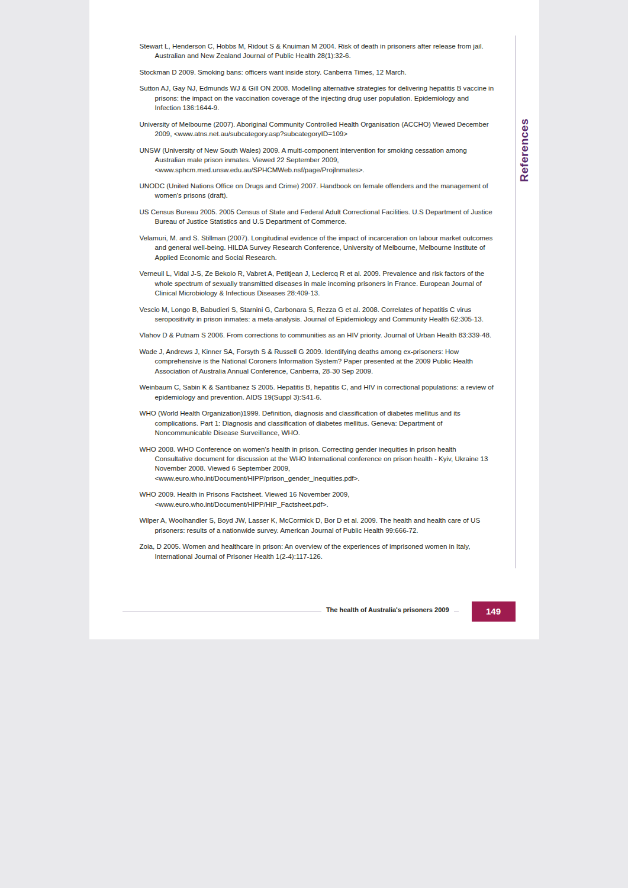References
Stewart L, Henderson C, Hobbs M, Ridout S & Knuiman M 2004. Risk of death in prisoners after release from jail. Australian and New Zealand Journal of Public Health 28(1):32-6.
Stockman D 2009. Smoking bans: officers want inside story. Canberra Times, 12 March.
Sutton AJ, Gay NJ, Edmunds WJ & Gill ON 2008. Modelling alternative strategies for delivering hepatitis B vaccine in prisons: the impact on the vaccination coverage of the injecting drug user population. Epidemiology and Infection 136:1644-9.
University of Melbourne (2007). Aboriginal Community Controlled Health Organisation (ACCHO) Viewed December 2009, <www.atns.net.au/subcategory.asp?subcategoryID=109>
UNSW (University of New South Wales) 2009. A multi-component intervention for smoking cessation among Australian male prison inmates. Viewed 22 September 2009, <www.sphcm.med.unsw.edu.au/SPHCMWeb.nsf/page/ProjInmates>.
UNODC (United Nations Office on Drugs and Crime) 2007. Handbook on female offenders and the management of women's prisons (draft).
US Census Bureau 2005. 2005 Census of State and Federal Adult Correctional Facilities. U.S Department of Justice Bureau of Justice Statistics and U.S Department of Commerce.
Velamuri, M. and S. Stillman (2007). Longitudinal evidence of the impact of incarceration on labour market outcomes and general well-being. HILDA Survey Research Conference, University of Melbourne, Melbourne Institute of Applied Economic and Social Research.
Verneuil L, Vidal J-S, Ze Bekolo R, Vabret A, Petitjean J, Leclercq R et al. 2009. Prevalence and risk factors of the whole spectrum of sexually transmitted diseases in male incoming prisoners in France. European Journal of Clinical Microbiology & Infectious Diseases 28:409-13.
Vescio M, Longo B, Babudieri S, Starnini G, Carbonara S, Rezza G et al. 2008. Correlates of hepatitis C virus seropositivity in prison inmates: a meta-analysis. Journal of Epidemiology and Community Health 62:305-13.
Vlahov D & Putnam S 2006. From corrections to communities as an HIV priority. Journal of Urban Health 83:339-48.
Wade J, Andrews J, Kinner SA, Forsyth S & Russell G 2009. Identifying deaths among ex-prisoners: How comprehensive is the National Coroners Information System? Paper presented at the 2009 Public Health Association of Australia Annual Conference, Canberra, 28-30 Sep 2009.
Weinbaum C, Sabin K & Santibanez S 2005. Hepatitis B, hepatitis C, and HIV in correctional populations: a review of epidemiology and prevention. AIDS 19(Suppl 3):S41-6.
WHO (World Health Organization)1999. Definition, diagnosis and classification of diabetes mellitus and its complications. Part 1: Diagnosis and classification of diabetes mellitus. Geneva: Department of Noncommunicable Disease Surveillance, WHO.
WHO 2008. WHO Conference on women's health in prison. Correcting gender inequities in prison health Consultative document for discussion at the WHO International conference on prison health - Kyiv, Ukraine 13 November 2008. Viewed 6 September 2009, <www.euro.who.int/Document/HIPP/prison_gender_inequities.pdf>.
WHO 2009. Health in Prisons Factsheet. Viewed 16 November 2009, <www.euro.who.int/Document/HIPP/HIP_Factsheet.pdf>.
Wilper A, Woolhandler S, Boyd JW, Lasser K, McCormick D, Bor D et al. 2009. The health and health care of US prisoners: results of a nationwide survey. American Journal of Public Health 99:666-72.
Zoia, D 2005. Women and healthcare in prison: An overview of the experiences of imprisoned women in Italy, International Journal of Prisoner Health 1(2-4):117-126.
The health of Australia's prisoners 2009
149